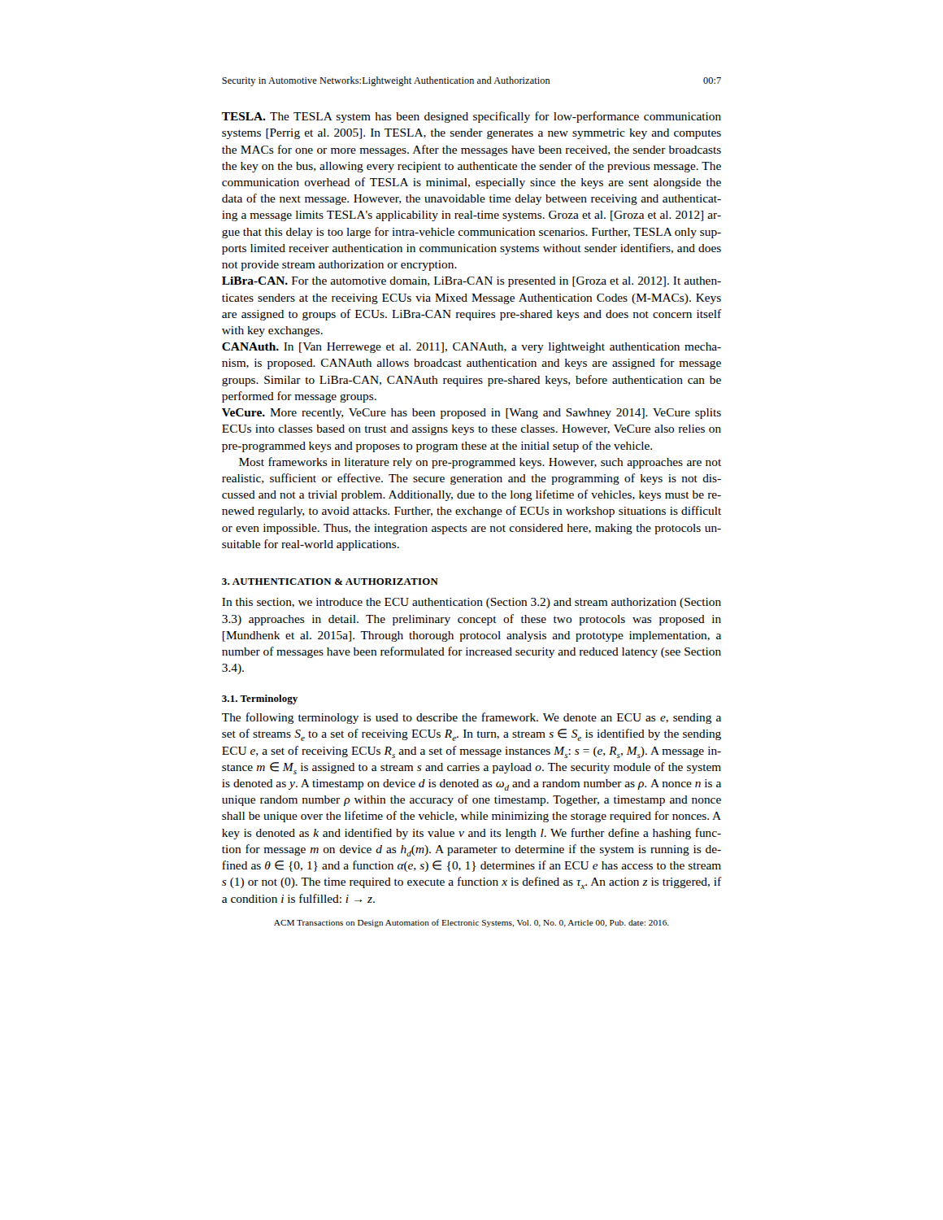Security in Automotive Networks:Lightweight Authentication and Authorization 00:7
TESLA. The TESLA system has been designed specifically for low-performance communication systems [Perrig et al. 2005]. In TESLA, the sender generates a new symmetric key and computes the MACs for one or more messages. After the messages have been received, the sender broadcasts the key on the bus, allowing every recipient to authenticate the sender of the previous message. The communication overhead of TESLA is minimal, especially since the keys are sent alongside the data of the next message. However, the unavoidable time delay between receiving and authenticating a message limits TESLA's applicability in real-time systems. Groza et al. [Groza et al. 2012] argue that this delay is too large for intra-vehicle communication scenarios. Further, TESLA only supports limited receiver authentication in communication systems without sender identifiers, and does not provide stream authorization or encryption.
LiBra-CAN. For the automotive domain, LiBra-CAN is presented in [Groza et al. 2012]. It authenticates senders at the receiving ECUs via Mixed Message Authentication Codes (M-MACs). Keys are assigned to groups of ECUs. LiBra-CAN requires pre-shared keys and does not concern itself with key exchanges.
CANAuth. In [Van Herrewege et al. 2011], CANAuth, a very lightweight authentication mechanism, is proposed. CANAuth allows broadcast authentication and keys are assigned for message groups. Similar to LiBra-CAN, CANAuth requires pre-shared keys, before authentication can be performed for message groups.
VeCure. More recently, VeCure has been proposed in [Wang and Sawhney 2014]. VeCure splits ECUs into classes based on trust and assigns keys to these classes. However, VeCure also relies on pre-programmed keys and proposes to program these at the initial setup of the vehicle.
Most frameworks in literature rely on pre-programmed keys. However, such approaches are not realistic, sufficient or effective. The secure generation and the programming of keys is not discussed and not a trivial problem. Additionally, due to the long lifetime of vehicles, keys must be renewed regularly, to avoid attacks. Further, the exchange of ECUs in workshop situations is difficult or even impossible. Thus, the integration aspects are not considered here, making the protocols unsuitable for real-world applications.
3. AUTHENTICATION & AUTHORIZATION
In this section, we introduce the ECU authentication (Section 3.2) and stream authorization (Section 3.3) approaches in detail. The preliminary concept of these two protocols was proposed in [Mundhenk et al. 2015a]. Through thorough protocol analysis and prototype implementation, a number of messages have been reformulated for increased security and reduced latency (see Section 3.4).
3.1. Terminology
The following terminology is used to describe the framework. We denote an ECU as e, sending a set of streams Se to a set of receiving ECUs Re. In turn, a stream s ∈ Se is identified by the sending ECU e, a set of receiving ECUs Rs and a set of message instances Ms: s = (e, Rs, Ms). A message instance m ∈ Ms is assigned to a stream s and carries a payload o. The security module of the system is denoted as y. A timestamp on device d is denoted as ωd and a random number as ρ. A nonce n is a unique random number ρ within the accuracy of one timestamp. Together, a timestamp and nonce shall be unique over the lifetime of the vehicle, while minimizing the storage required for nonces. A key is denoted as k and identified by its value v and its length l. We further define a hashing function for message m on device d as hd(m). A parameter to determine if the system is running is defined as θ ∈ {0, 1} and a function α(e, s) ∈ {0, 1} determines if an ECU e has access to the stream s (1) or not (0). The time required to execute a function x is defined as τx. An action z is triggered, if a condition i is fulfilled: i → z.
ACM Transactions on Design Automation of Electronic Systems, Vol. 0, No. 0, Article 00, Pub. date: 2016.